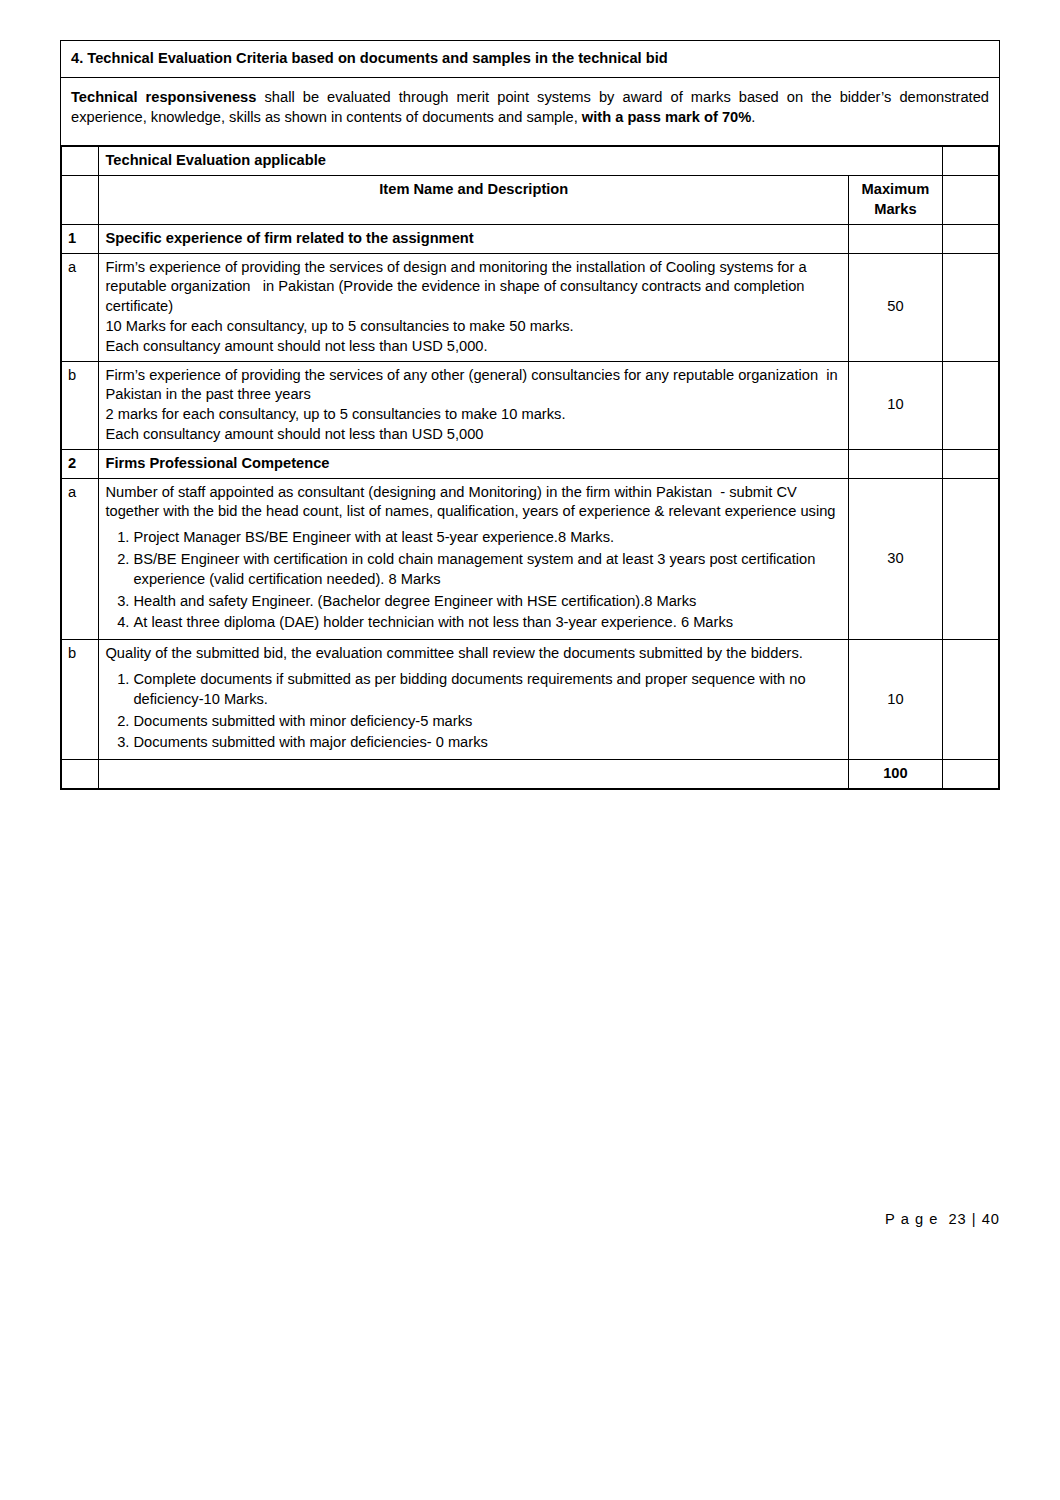4. Technical Evaluation Criteria based on documents and samples in the technical bid
Technical responsiveness shall be evaluated through merit point systems by award of marks based on the bidder’s demonstrated experience, knowledge, skills as shown in contents of documents and sample, with a pass mark of 70%.
| | Technical Evaluation applicable | |
| | Item Name and Description | Maximum Marks | |
| 1 | Specific experience of firm related to the assignment | | |
| a | Firm’s experience of providing the services of design and monitoring the installation of Cooling systems for a reputable organization in Pakistan (Provide the evidence in shape of consultancy contracts and completion certificate) 10 Marks for each consultancy, up to 5 consultancies to make 50 marks. Each consultancy amount should not less than USD 5,000. | 50 | |
| b | Firm’s experience of providing the services of any other (general) consultancies for any reputable organization in Pakistan in the past three years 2 marks for each consultancy, up to 5 consultancies to make 10 marks. Each consultancy amount should not less than USD 5,000 | 10 | |
| 2 | Firms Professional Competence | | |
| a | Number of staff appointed as consultant (designing and Monitoring) in the firm within Pakistan - submit CV together with the bid the head count, list of names, qualification, years of experience & relevant experience using Project Manager BS/BE Engineer with at least 5-year experience.8 Marks. BS/BE Engineer with certification in cold chain management system and at least 3 years post certification experience (valid certification needed). 8 Marks Health and safety Engineer. (Bachelor degree Engineer with HSE certification).8 Marks At least three diploma (DAE) holder technician with not less than 3-year experience. 6 Marks | 30 | |
| b | Quality of the submitted bid, the evaluation committee shall review the documents submitted by the bidders. Complete documents if submitted as per bidding documents requirements and proper sequence with no deficiency-10 Marks. Documents submitted with minor deficiency-5 marks Documents submitted with major deficiencies- 0 marks | 10 | |
| | | 100 | |
P a g e 23 | 40